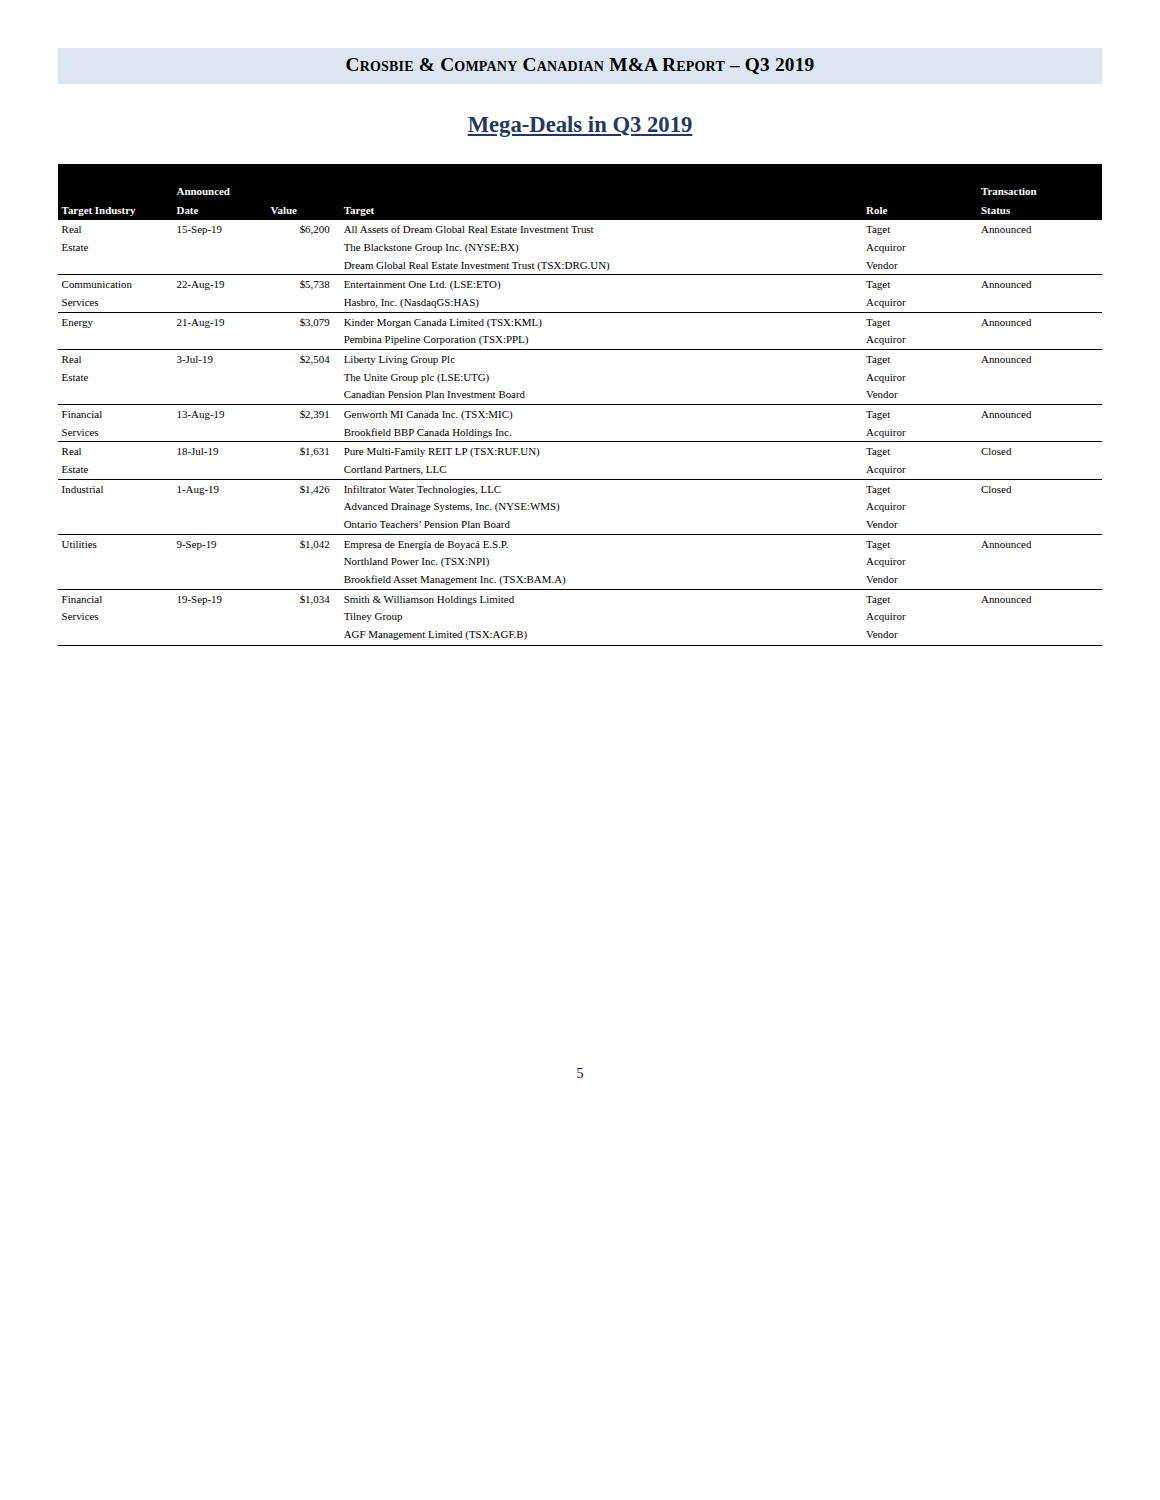Crosbie & Company Canadian M&A Report – Q3 2019
Mega-Deals in Q3 2019
| | Announced | | | | Transaction |
| --- | --- | --- | --- | --- | --- |
| Target Industry | Date | Value | Target | Role | Status |
| Real | 15-Sep-19 | $6,200 | All Assets of Dream Global Real Estate Investment Trust | Taget | Announced |
| Estate | | | The Blackstone Group Inc. (NYSE:BX) | Acquiror | |
| | | | Dream Global Real Estate Investment Trust (TSX:DRG.UN) | Vendor | |
| Communication | 22-Aug-19 | $5,738 | Entertainment One Ltd. (LSE:ETO) | Taget | Announced |
| Services | | | Hasbro, Inc. (NasdaqGS:HAS) | Acquiror | |
| Energy | 21-Aug-19 | $3,079 | Kinder Morgan Canada Limited (TSX:KML) | Taget | Announced |
| | | | Pembina Pipeline Corporation (TSX:PPL) | Acquiror | |
| Real | 3-Jul-19 | $2,504 | Liberty Living Group Plc | Taget | Announced |
| Estate | | | The Unite Group plc (LSE:UTG) | Acquiror | |
| | | | Canadian Pension Plan Investment Board | Vendor | |
| Financial | 13-Aug-19 | $2,391 | Genworth MI Canada Inc. (TSX:MIC) | Taget | Announced |
| Services | | | Brookfield BBP Canada Holdings Inc. | Acquiror | |
| Real | 18-Jul-19 | $1,631 | Pure Multi-Family REIT LP (TSX:RUF.UN) | Taget | Closed |
| Estate | | | Cortland Partners, LLC | Acquiror | |
| Industrial | 1-Aug-19 | $1,426 | Infiltrator Water Technologies, LLC | Taget | Closed |
| | | | Advanced Drainage Systems, Inc. (NYSE:WMS) | Acquiror | |
| | | | Ontario Teachers’ Pension Plan Board | Vendor | |
| Utilities | 9-Sep-19 | $1,042 | Empresa de Energía de Boyacá E.S.P. | Taget | Announced |
| | | | Northland Power Inc. (TSX:NPI) | Acquiror | |
| | | | Brookfield Asset Management Inc. (TSX:BAM.A) | Vendor | |
| Financial | 19-Sep-19 | $1,034 | Smith & Williamson Holdings Limited | Taget | Announced |
| Services | | | Tilney Group | Acquiror | |
| | | | AGF Management Limited (TSX:AGF.B) | Vendor | |
5